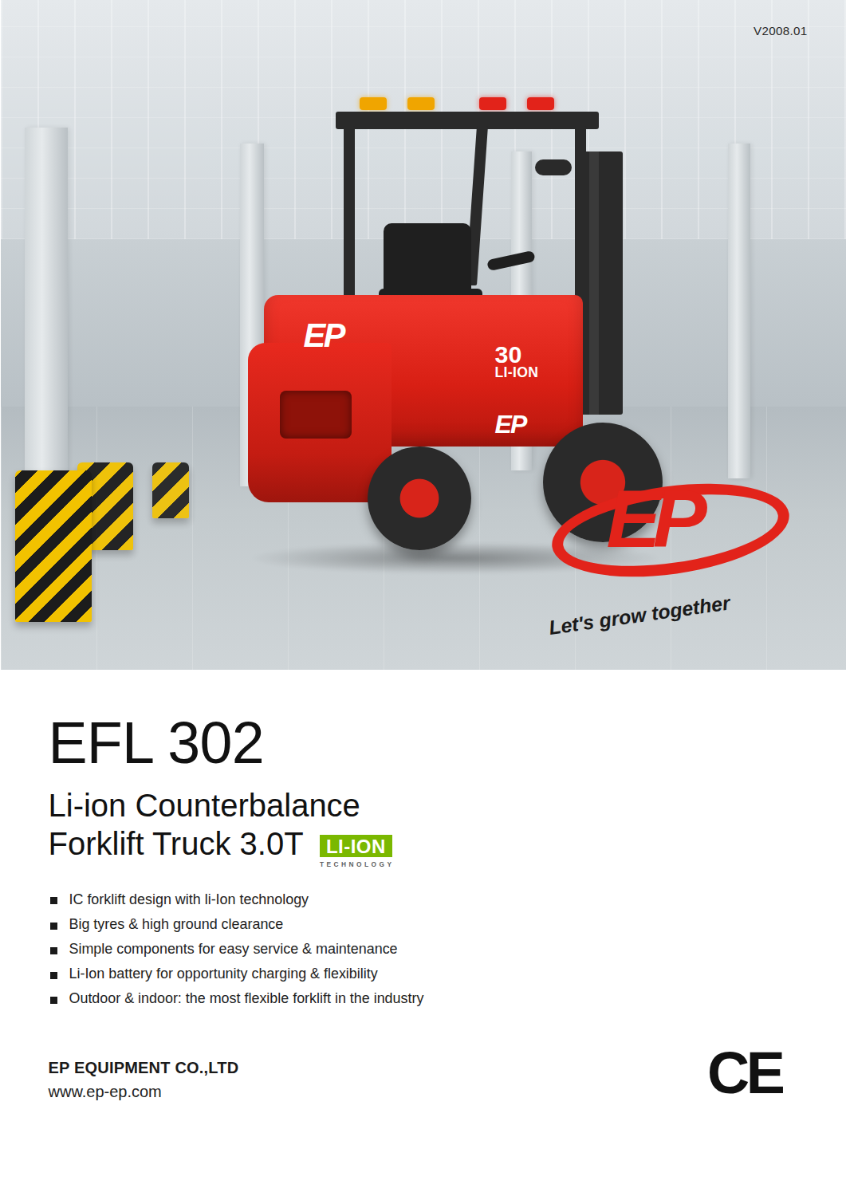V2008.01
EP
30 LI-ION
EP
EP
Let's grow together
EFL 302
Li-ion Counterbalance
Forklift Truck 3.0T LI-ION TECHNOLOGY
IC forklift design with li-Ion technology
Big tyres & high ground clearance
Simple components for easy service & maintenance
Li-Ion battery for opportunity charging & flexibility
Outdoor & indoor: the most flexible forklift in the industry
EP EQUIPMENT CO.,LTD www.ep-ep.com
CE